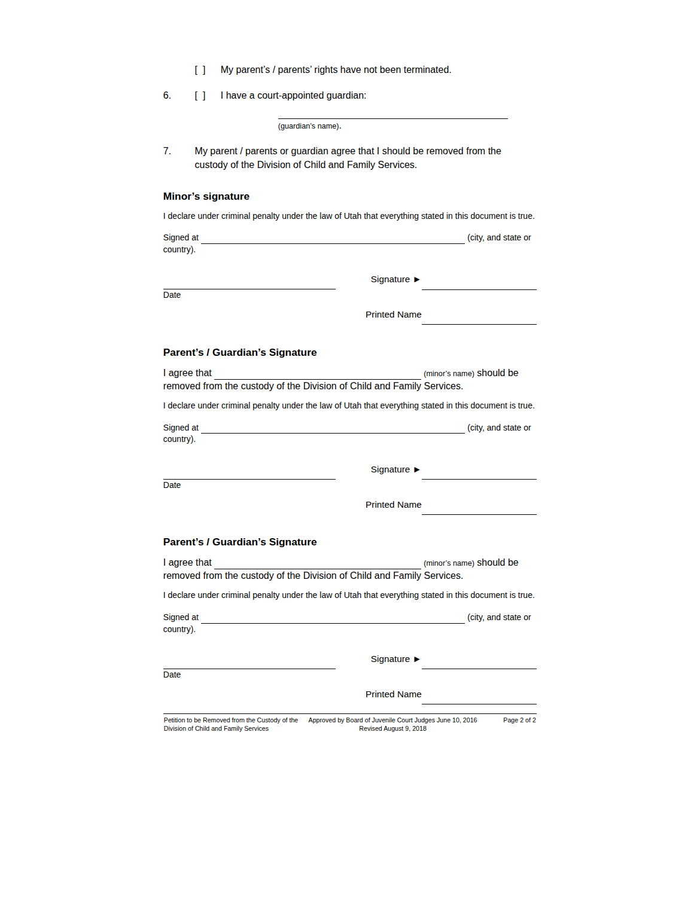[ ]
My parent’s / parents’ rights have not been terminated.
6.
[ ]
I have a court-appointed guardian:
(guardian’s name).
7.
My parent / parents or guardian agree that I should be removed from the custody of the Division of Child and Family Services.
Minor’s signature
I declare under criminal penalty under the law of Utah that everything stated in this document is true.
Signed at (city, and state or country).
| | Signature ► | |
| Date | | |
| | Printed Name | |
Parent’s / Guardian’s Signature
I agree that (minor’s name) should be removed from the custody of the Division of Child and Family Services.
I declare under criminal penalty under the law of Utah that everything stated in this document is true.
Signed at (city, and state or country).
| | Signature ► | |
| Date | | |
| | Printed Name | |
Parent’s / Guardian’s Signature
I agree that (minor’s name) should be removed from the custody of the Division of Child and Family Services.
I declare under criminal penalty under the law of Utah that everything stated in this document is true.
Signed at (city, and state or country).
| | Signature ► | |
| Date | | |
| | Printed Name | |
| Petition to be Removed from the Custody of the Division of Child and Family Services | Approved by Board of Juvenile Court Judges June 10, 2016 Revised August 9, 2018 | Page 2 of 2 |